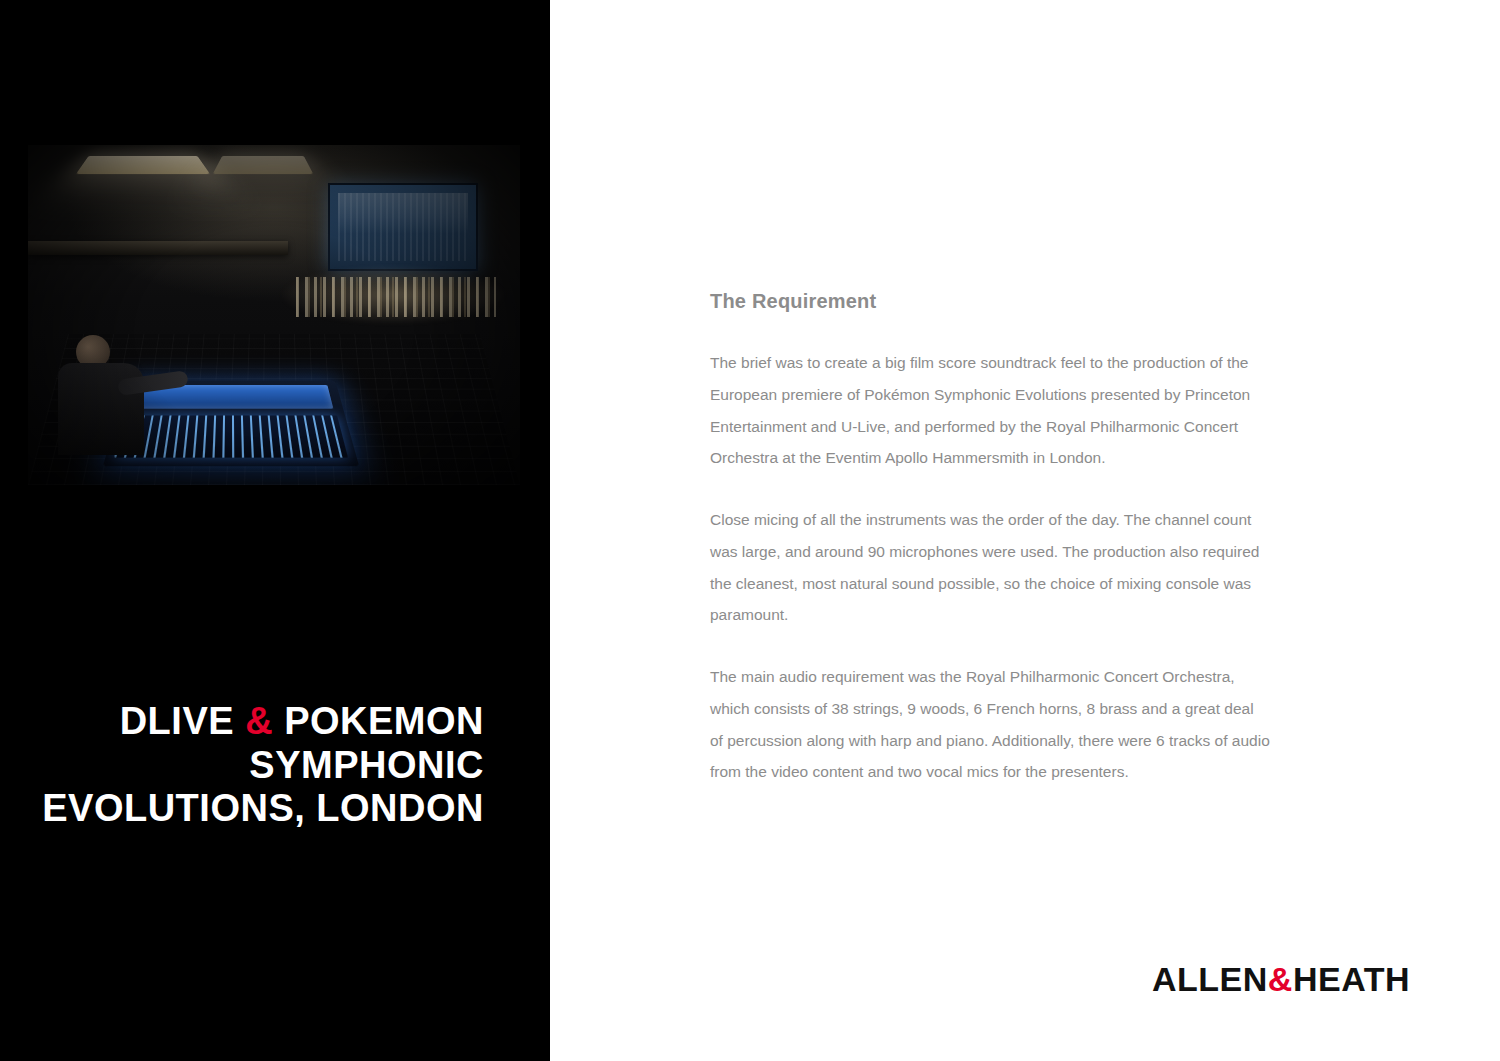DLIVE & POKEMON
SYMPHONIC
EVOLUTIONS, LONDON
The Requirement
The brief was to create a big film score soundtrack feel to the production of the European premiere of Pokémon Symphonic Evolutions presented by Princeton Entertainment and U-Live, and performed by the Royal Philharmonic Concert Orchestra at the Eventim Apollo Hammersmith in London.
Close micing of all the instruments was the order of the day. The channel count was large, and around 90 microphones were used. The production also required the cleanest, most natural sound possible, so the choice of mixing console was paramount.
The main audio requirement was the Royal Philharmonic Concert Orchestra, which consists of 38 strings, 9 woods, 6 French horns, 8 brass and a great deal of percussion along with harp and piano. Additionally, there were 6 tracks of audio from the video content and two vocal mics for the presenters.
ALLEN&HEATH